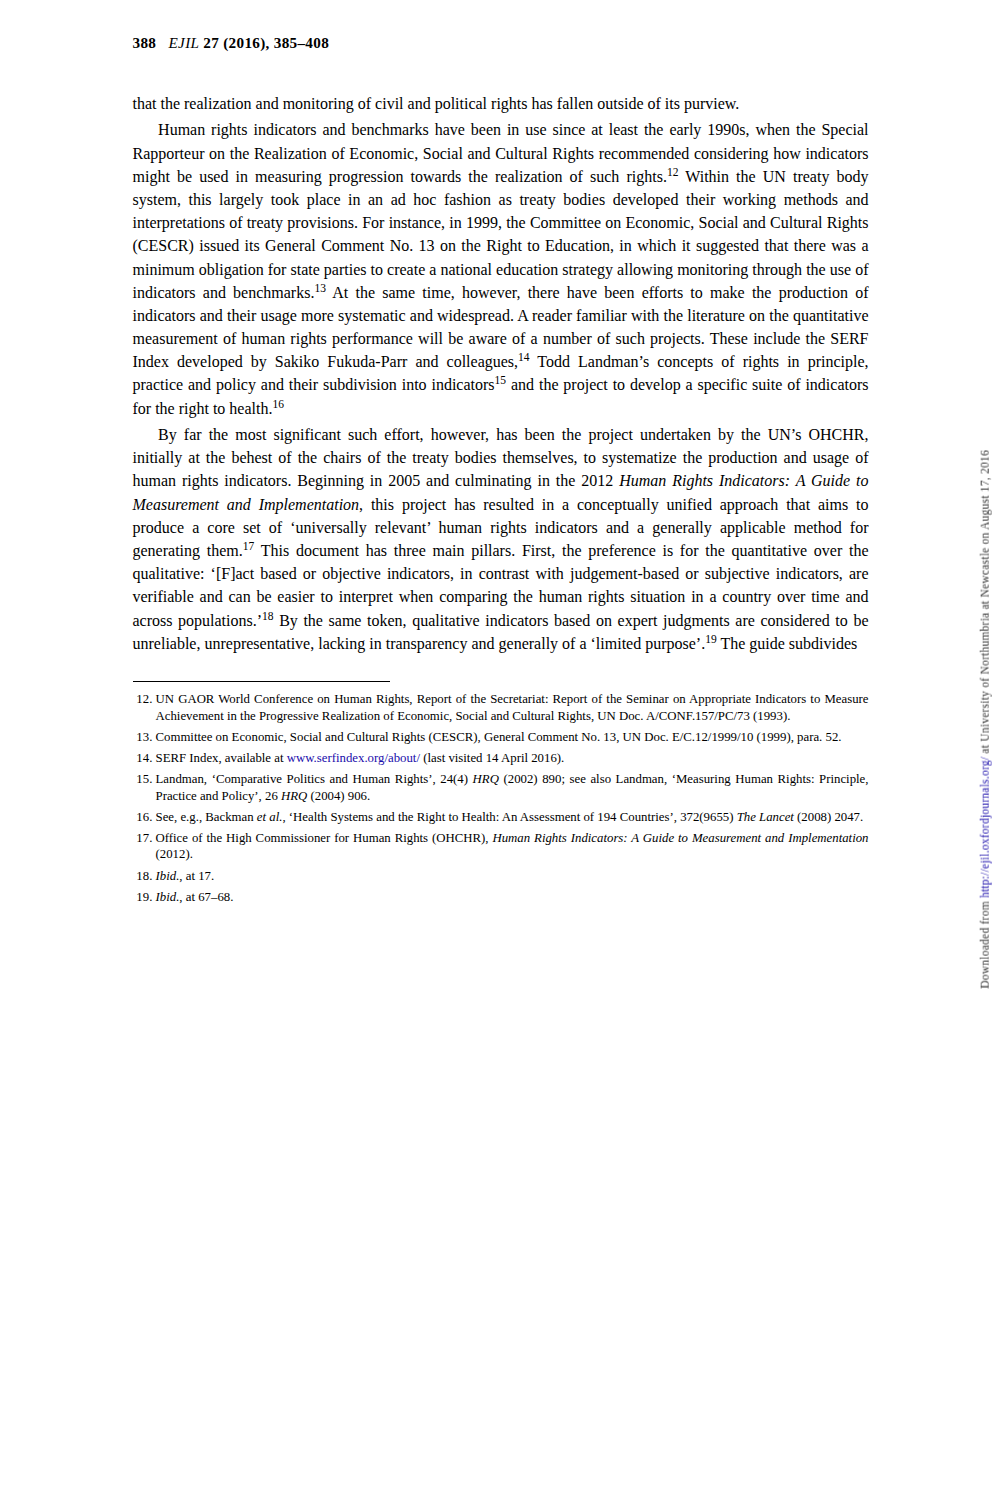Downloaded from http://ejil.oxfordjournals.org/ at University of Northumbria at Newcastle on August 17, 2016
388 EJIL 27 (2016), 385–408
that the realization and monitoring of civil and political rights has fallen outside of its purview.
Human rights indicators and benchmarks have been in use since at least the early 1990s, when the Special Rapporteur on the Realization of Economic, Social and Cultural Rights recommended considering how indicators might be used in measuring progression towards the realization of such rights.12 Within the UN treaty body system, this largely took place in an ad hoc fashion as treaty bodies developed their working methods and interpretations of treaty provisions. For instance, in 1999, the Committee on Economic, Social and Cultural Rights (CESCR) issued its General Comment No. 13 on the Right to Education, in which it suggested that there was a minimum obligation for state parties to create a national education strategy allowing monitoring through the use of indicators and benchmarks.13 At the same time, however, there have been efforts to make the production of indicators and their usage more systematic and widespread. A reader familiar with the literature on the quantitative measurement of human rights performance will be aware of a number of such projects. These include the SERF Index developed by Sakiko Fukuda-Parr and colleagues,14 Todd Landman’s concepts of rights in principle, practice and policy and their subdivision into indicators15 and the project to develop a specific suite of indicators for the right to health.16
By far the most significant such effort, however, has been the project undertaken by the UN’s OHCHR, initially at the behest of the chairs of the treaty bodies themselves, to systematize the production and usage of human rights indicators. Beginning in 2005 and culminating in the 2012 Human Rights Indicators: A Guide to Measurement and Implementation, this project has resulted in a conceptually unified approach that aims to produce a core set of ‘universally relevant’ human rights indicators and a generally applicable method for generating them.17 This document has three main pillars. First, the preference is for the quantitative over the qualitative: ‘[F]act based or objective indicators, in contrast with judgement-based or subjective indicators, are verifiable and can be easier to interpret when comparing the human rights situation in a country over time and across populations.’18 By the same token, qualitative indicators based on expert judgments are considered to be unreliable, unrepresentative, lacking in transparency and generally of a ‘limited purpose’.19 The guide subdivides
UN GAOR World Conference on Human Rights, Report of the Secretariat: Report of the Seminar on Appropriate Indicators to Measure Achievement in the Progressive Realization of Economic, Social and Cultural Rights, UN Doc. A/CONF.157/PC/73 (1993).
Committee on Economic, Social and Cultural Rights (CESCR), General Comment No. 13, UN Doc. E/C.12/1999/10 (1999), para. 52.
SERF Index, available at www.serfindex.org/about/ (last visited 14 April 2016).
Landman, ‘Comparative Politics and Human Rights’, 24(4) HRQ (2002) 890; see also Landman, ‘Measuring Human Rights: Principle, Practice and Policy’, 26 HRQ (2004) 906.
See, e.g., Backman et al., ‘Health Systems and the Right to Health: An Assessment of 194 Countries’, 372(9655) The Lancet (2008) 2047.
Office of the High Commissioner for Human Rights (OHCHR), Human Rights Indicators: A Guide to Measurement and Implementation (2012).
Ibid., at 17.
Ibid., at 67–68.